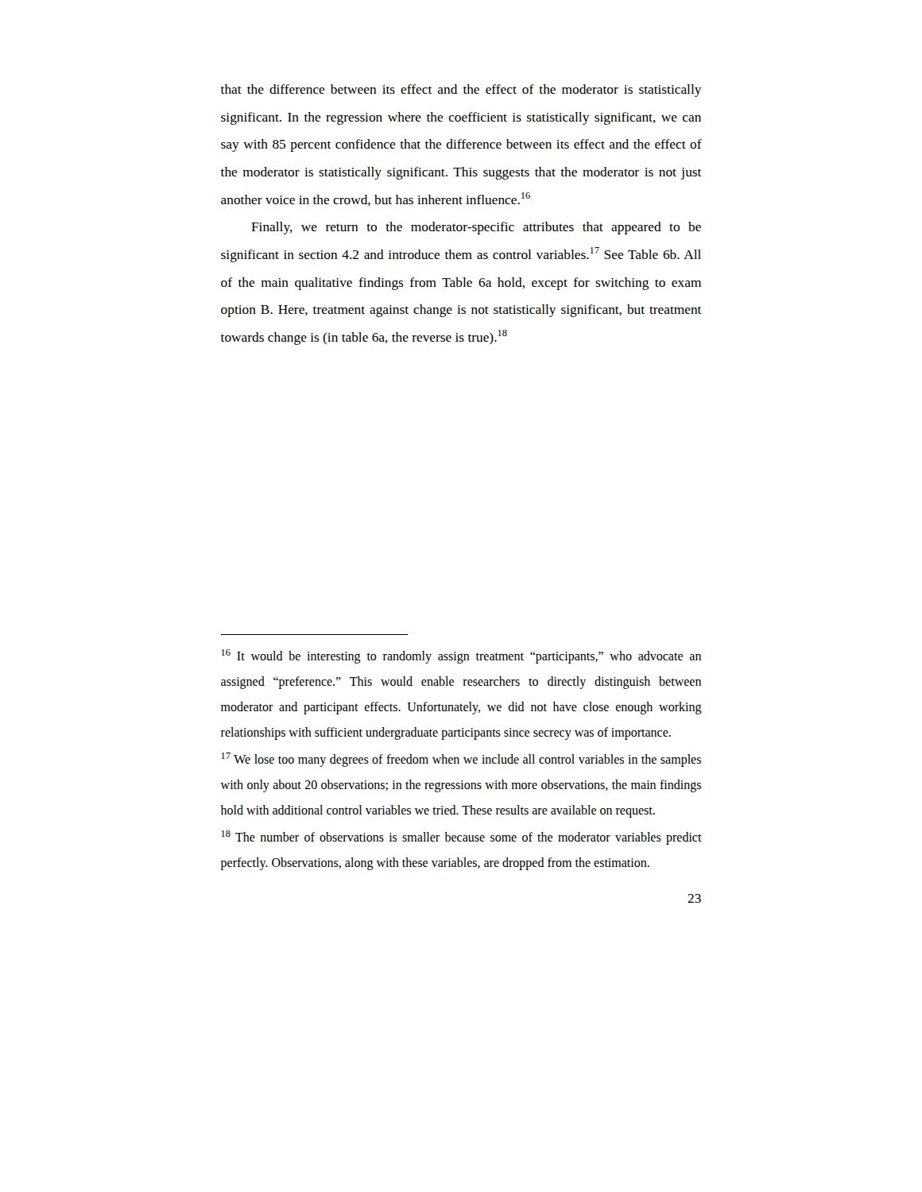that the difference between its effect and the effect of the moderator is statistically significant. In the regression where the coefficient is statistically significant, we can say with 85 percent confidence that the difference between its effect and the effect of the moderator is statistically significant. This suggests that the moderator is not just another voice in the crowd, but has inherent influence.16
Finally, we return to the moderator-specific attributes that appeared to be significant in section 4.2 and introduce them as control variables.17 See Table 6b. All of the main qualitative findings from Table 6a hold, except for switching to exam option B. Here, treatment against change is not statistically significant, but treatment towards change is (in table 6a, the reverse is true).18
16 It would be interesting to randomly assign treatment “participants,” who advocate an assigned “preference.” This would enable researchers to directly distinguish between moderator and participant effects. Unfortunately, we did not have close enough working relationships with sufficient undergraduate participants since secrecy was of importance.
17 We lose too many degrees of freedom when we include all control variables in the samples with only about 20 observations; in the regressions with more observations, the main findings hold with additional control variables we tried. These results are available on request.
18 The number of observations is smaller because some of the moderator variables predict perfectly. Observations, along with these variables, are dropped from the estimation.
23